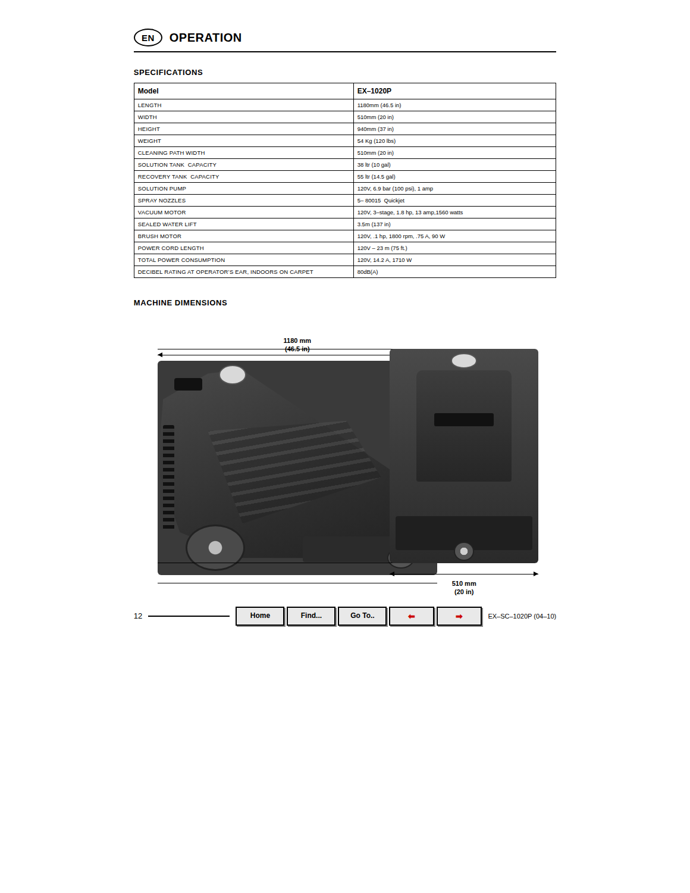EN
OPERATION
SPECIFICATIONS
| Model | EX–1020P |
| --- | --- |
| LENGTH | 1180mm (46.5 in) |
| WIDTH | 510mm (20 in) |
| HEIGHT | 940mm (37 in) |
| WEIGHT | 54 Kg (120 lbs) |
| CLEANING PATH WIDTH | 510mm (20 in) |
| SOLUTION TANK CAPACITY | 38 ltr (10 gal) |
| RECOVERY TANK CAPACITY | 55 ltr (14.5 gal) |
| SOLUTION PUMP | 120V, 6.9 bar (100 psi), 1 amp |
| SPRAY NOZZLES | 5– 80015 Quickjet |
| VACUUM MOTOR | 120V, 3–stage, 1.8 hp, 13 amp,1560 watts |
| SEALED WATER LIFT | 3.5m (137 in) |
| BRUSH MOTOR | 120V, .1 hp, 1800 rpm, .75 A, 90 W |
| POWER CORD LENGTH | 120V – 23 m (75 ft.) |
| TOTAL POWER CONSUMPTION | 120V, 14.2 A, 1710 W |
| DECIBEL RATING AT OPERATOR’S EAR, INDOORS ON CARPET | 80dB(A) |
MACHINE DIMENSIONS
1180 mm
(46.5 in)
940 mm
(37 in)
510 mm
(20 in)
12
Home
Find...
Go To..
⬅
➡
EX–SC–1020P (04–10)